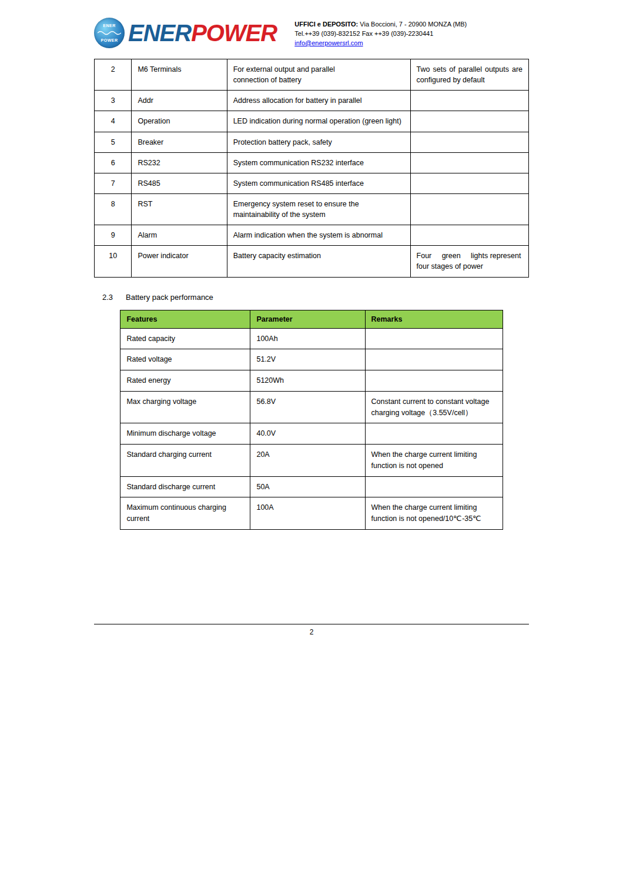ENER
POWER
ENER POWER
UFFICI e DEPOSITO: Via Boccioni, 7 - 20900 MONZA (MB)
Tel.++39 (039)-832152 Fax ++39 (039)-2230441
info@enerpowersrl.com
| 2 | M6 Terminals | For external output and parallel connection of battery | Two sets of parallel outputs are configured by default |
| 3 | Addr | Address allocation for battery in parallel | |
| 4 | Operation | LED indication during normal operation (green light) | |
| 5 | Breaker | Protection battery pack, safety | |
| 6 | RS232 | System communication RS232 interface | |
| 7 | RS485 | System communication RS485 interface | |
| 8 | RST | Emergency system reset to ensure the maintainability of the system | |
| 9 | Alarm | Alarm indication when the system is abnormal | |
| 10 | Power indicator | Battery capacity estimation | Four green lights represent four stages of power |
2.3 Battery pack performance
| Features | Parameter | Remarks |
| --- | --- | --- |
| Rated capacity | 100Ah | |
| Rated voltage | 51.2V | |
| Rated energy | 5120Wh | |
| Max charging voltage | 56.8V | Constant current to constant voltage charging voltage（3.55V/cell） |
| Minimum discharge voltage | 40.0V | |
| Standard charging current | 20A | When the charge current limiting function is not opened |
| Standard discharge current | 50A | |
| Maximum continuous charging current | 100A | When the charge current limiting function is not opened/10℃-35℃ |
2